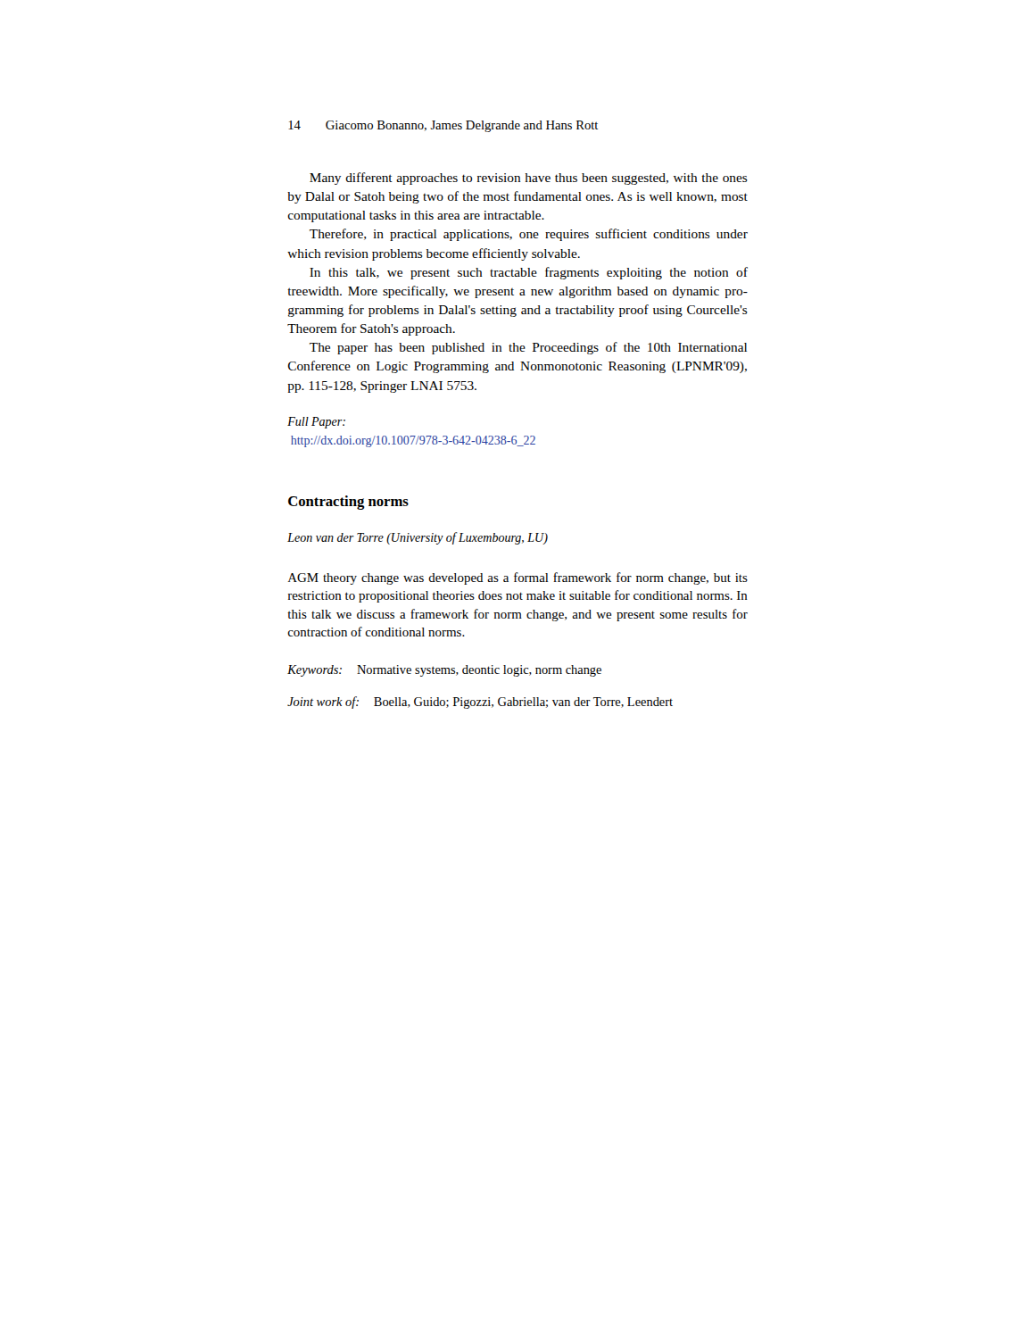14 Giacomo Bonanno, James Delgrande and Hans Rott
Many different approaches to revision have thus been suggested, with the ones by Dalal or Satoh being two of the most fundamental ones. As is well known, most computational tasks in this area are intractable.
Therefore, in practical applications, one requires sufficient conditions under which revision problems become efficiently solvable.
In this talk, we present such tractable fragments exploiting the notion of treewidth. More specifically, we present a new algorithm based on dynamic programming for problems in Dalal's setting and a tractability proof using Courcelle's Theorem for Satoh's approach.
The paper has been published in the Proceedings of the 10th International Conference on Logic Programming and Nonmonotonic Reasoning (LPNMR'09), pp. 115-128, Springer LNAI 5753.
Full Paper:
http://dx.doi.org/10.1007/978-3-642-04238-6_22
Contracting norms
Leon van der Torre (University of Luxembourg, LU)
AGM theory change was developed as a formal framework for norm change, but its restriction to propositional theories does not make it suitable for conditional norms. In this talk we discuss a framework for norm change, and we present some results for contraction of conditional norms.
Keywords: Normative systems, deontic logic, norm change
Joint work of: Boella, Guido; Pigozzi, Gabriella; van der Torre, Leendert